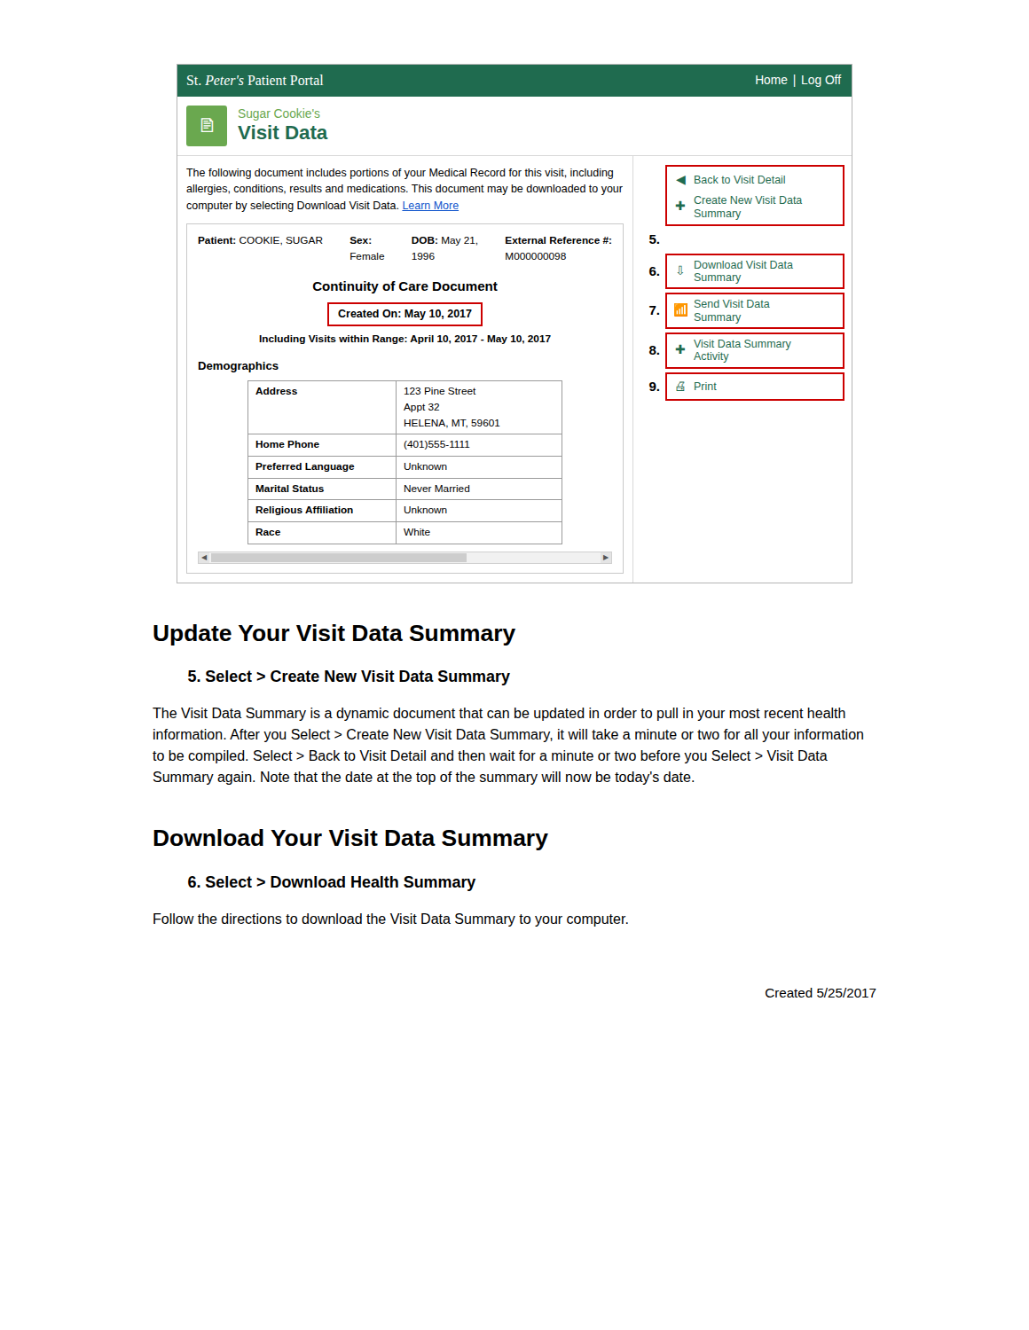St. Peter's Patient Portal
Home | Log Off
🖹
Sugar Cookie's
Visit Data
The following document includes portions of your Medical Record for this visit, including allergies, conditions, results and medications. This document may be downloaded to your computer by selecting Download Visit Data. Learn More
Patient: COOKIE, SUGAR
Sex:
Female
DOB: May 21,
1996
External Reference #:
M000000098
Continuity of Care Document
Created On: May 10, 2017
Including Visits within Range: April 10, 2017 - May 10, 2017
Demographics
| Address | 123 Pine Street Appt 32 HELENA, MT, 59601 |
| Home Phone | (401)555-1111 |
| Preferred Language | Unknown |
| Marital Status | Never Married |
| Religious Affiliation | Unknown |
| Race | White |
◀
▶
◀ Back to Visit Detail
✚ Create New Visit Data
Summary
5. spacer
6.
⇩ Download Visit Data
Summary
7.
📶 Send Visit Data
Summary
8.
✚ Visit Data Summary
Activity
9.
🖨 Print
Update Your Visit Data Summary
5. Select > Create New Visit Data Summary
The Visit Data Summary is a dynamic document that can be updated in order to pull in your most recent health information. After you Select > Create New Visit Data Summary, it will take a minute or two for all your information to be compiled. Select > Back to Visit Detail and then wait for a minute or two before you Select > Visit Data Summary again. Note that the date at the top of the summary will now be today's date.
Download Your Visit Data Summary
6. Select > Download Health Summary
Follow the directions to download the Visit Data Summary to your computer.
Created 5/25/2017